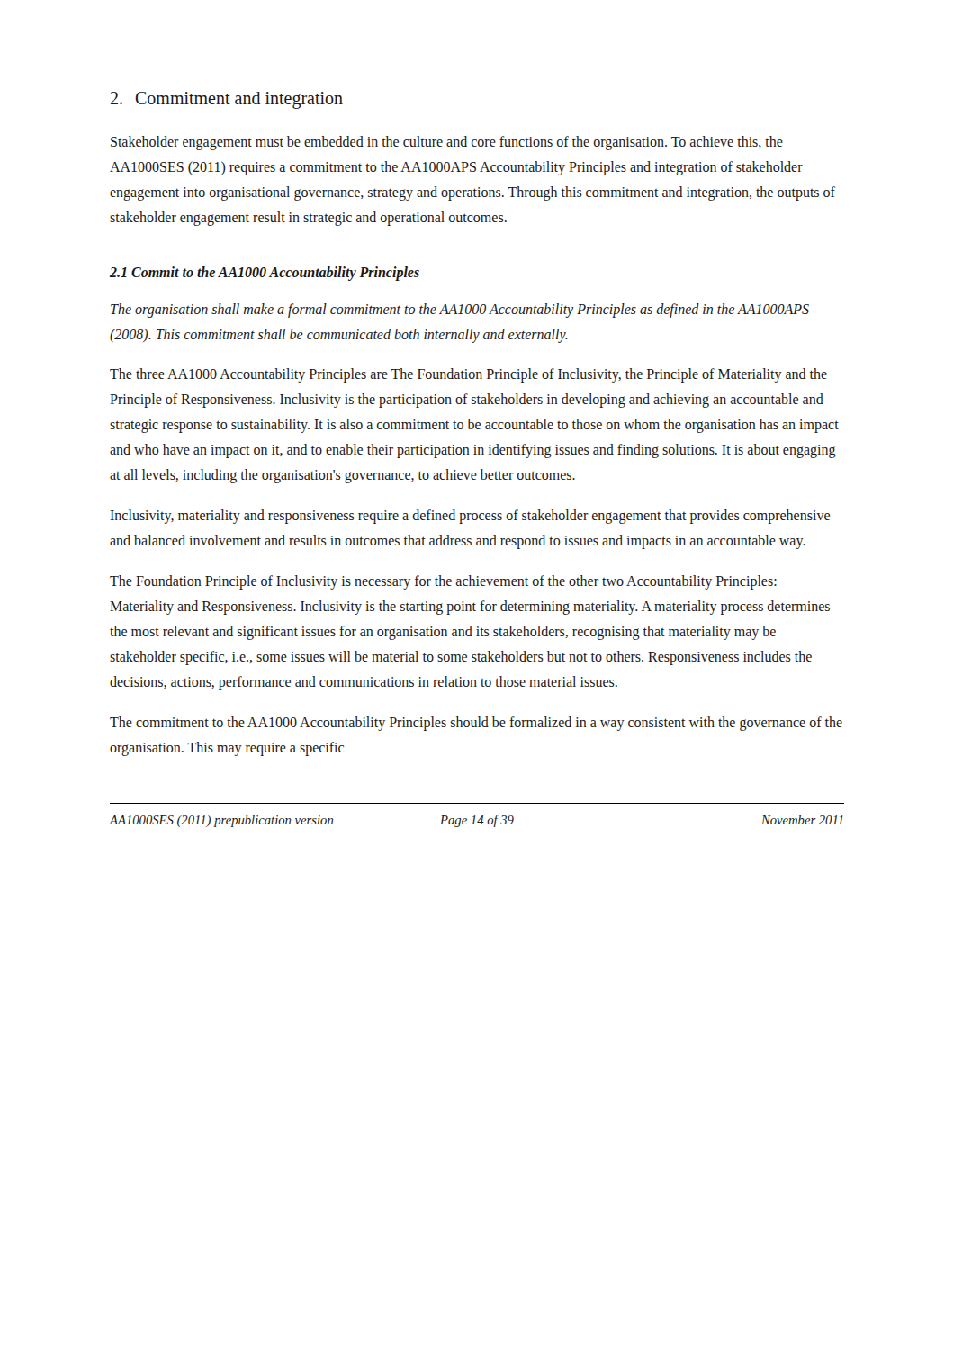2. Commitment and integration
Stakeholder engagement must be embedded in the culture and core functions of the organisation. To achieve this, the AA1000SES (2011) requires a commitment to the AA1000APS Accountability Principles and integration of stakeholder engagement into organisational governance, strategy and operations. Through this commitment and integration, the outputs of stakeholder engagement result in strategic and operational outcomes.
2.1 Commit to the AA1000 Accountability Principles
The organisation shall make a formal commitment to the AA1000 Accountability Principles as defined in the AA1000APS (2008). This commitment shall be communicated both internally and externally.
The three AA1000 Accountability Principles are The Foundation Principle of Inclusivity, the Principle of Materiality and the Principle of Responsiveness. Inclusivity is the participation of stakeholders in developing and achieving an accountable and strategic response to sustainability. It is also a commitment to be accountable to those on whom the organisation has an impact and who have an impact on it, and to enable their participation in identifying issues and finding solutions. It is about engaging at all levels, including the organisation's governance, to achieve better outcomes.
Inclusivity, materiality and responsiveness require a defined process of stakeholder engagement that provides comprehensive and balanced involvement and results in outcomes that address and respond to issues and impacts in an accountable way.
The Foundation Principle of Inclusivity is necessary for the achievement of the other two Accountability Principles: Materiality and Responsiveness. Inclusivity is the starting point for determining materiality. A materiality process determines the most relevant and significant issues for an organisation and its stakeholders, recognising that materiality may be stakeholder specific, i.e., some issues will be material to some stakeholders but not to others. Responsiveness includes the decisions, actions, performance and communications in relation to those material issues.
The commitment to the AA1000 Accountability Principles should be formalized in a way consistent with the governance of the organisation. This may require a specific
AA1000SES (2011) prepublication version Page 14 of 39 November 2011